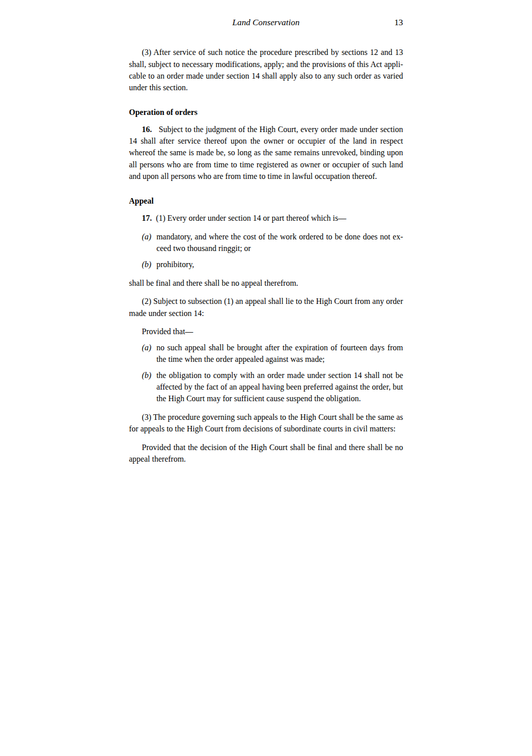Land Conservation 13
(3) After service of such notice the procedure prescribed by sections 12 and 13 shall, subject to necessary modifications, apply; and the provisions of this Act applicable to an order made under section 14 shall apply also to any such order as varied under this section.
Operation of orders
16. Subject to the judgment of the High Court, every order made under section 14 shall after service thereof upon the owner or occupier of the land in respect whereof the same is made be, so long as the same remains unrevoked, binding upon all persons who are from time to time registered as owner or occupier of such land and upon all persons who are from time to time in lawful occupation thereof.
Appeal
17. (1) Every order under section 14 or part thereof which is—
(a) mandatory, and where the cost of the work ordered to be done does not exceed two thousand ringgit; or
(b) prohibitory,
shall be final and there shall be no appeal therefrom.
(2) Subject to subsection (1) an appeal shall lie to the High Court from any order made under section 14:
Provided that—
(a) no such appeal shall be brought after the expiration of fourteen days from the time when the order appealed against was made;
(b) the obligation to comply with an order made under section 14 shall not be affected by the fact of an appeal having been preferred against the order, but the High Court may for sufficient cause suspend the obligation.
(3) The procedure governing such appeals to the High Court shall be the same as for appeals to the High Court from decisions of subordinate courts in civil matters:
Provided that the decision of the High Court shall be final and there shall be no appeal therefrom.